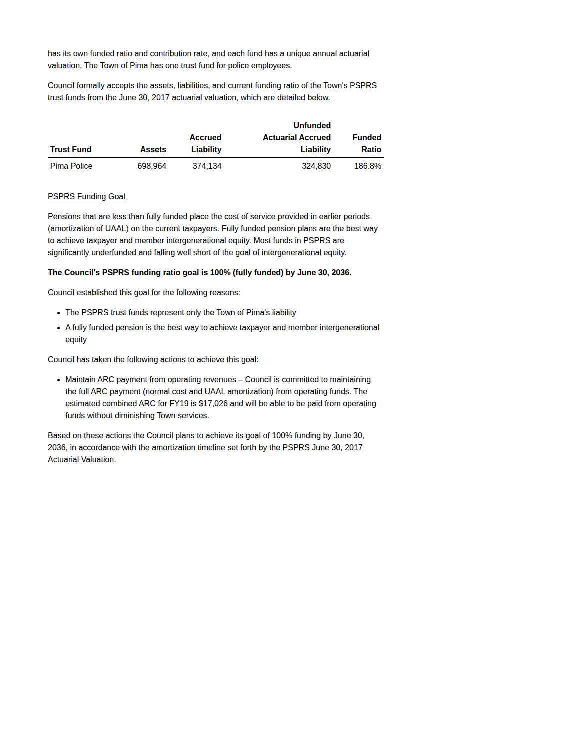has its own funded ratio and contribution rate, and each fund has a unique annual actuarial valuation. The Town of Pima has one trust fund for police employees.
Council formally accepts the assets, liabilities, and current funding ratio of the Town's PSPRS trust funds from the June 30, 2017 actuarial valuation, which are detailed below.
| Trust Fund | Assets | Accrued Liability | Unfunded Actuarial Accrued Liability | Funded Ratio |
| --- | --- | --- | --- | --- |
| Pima Police | 698,964 | 374,134 | 324,830 | 186.8% |
PSPRS Funding Goal
Pensions that are less than fully funded place the cost of service provided in earlier periods (amortization of UAAL) on the current taxpayers. Fully funded pension plans are the best way to achieve taxpayer and member intergenerational equity. Most funds in PSPRS are significantly underfunded and falling well short of the goal of intergenerational equity.
The Council's PSPRS funding ratio goal is 100% (fully funded) by June 30, 2036.
Council established this goal for the following reasons:
The PSPRS trust funds represent only the Town of Pima's liability
A fully funded pension is the best way to achieve taxpayer and member intergenerational equity
Council has taken the following actions to achieve this goal:
Maintain ARC payment from operating revenues – Council is committed to maintaining the full ARC payment (normal cost and UAAL amortization) from operating funds. The estimated combined ARC for FY19 is $17,026 and will be able to be paid from operating funds without diminishing Town services.
Based on these actions the Council plans to achieve its goal of 100% funding by June 30, 2036, in accordance with the amortization timeline set forth by the PSPRS June 30, 2017 Actuarial Valuation.